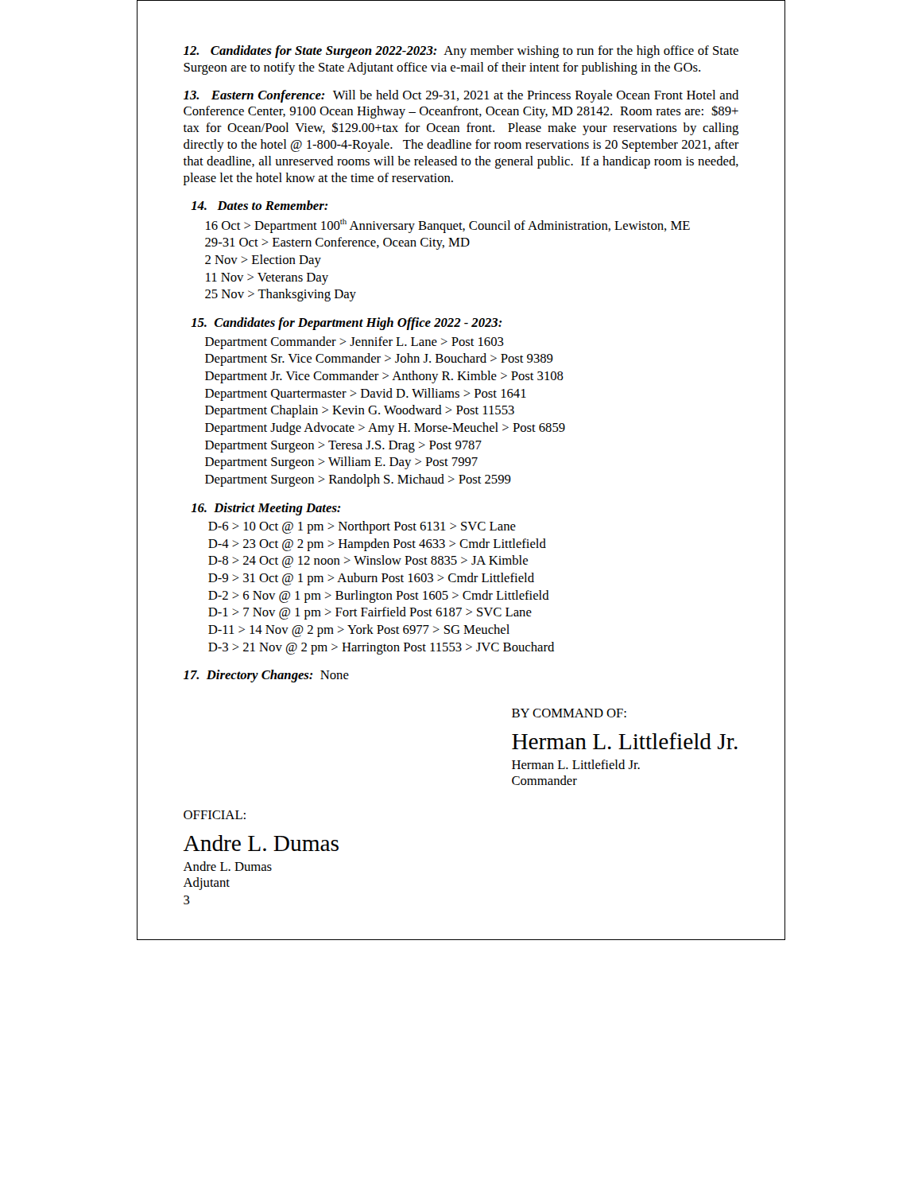12. Candidates for State Surgeon 2022-2023: Any member wishing to run for the high office of State Surgeon are to notify the State Adjutant office via e-mail of their intent for publishing in the GOs.
13. Eastern Conference: Will be held Oct 29-31, 2021 at the Princess Royale Ocean Front Hotel and Conference Center, 9100 Ocean Highway – Oceanfront, Ocean City, MD 28142. Room rates are: $89+ tax for Ocean/Pool View, $129.00+tax for Ocean front. Please make your reservations by calling directly to the hotel @ 1-800-4-Royale. The deadline for room reservations is 20 September 2021, after that deadline, all unreserved rooms will be released to the general public. If a handicap room is needed, please let the hotel know at the time of reservation.
14. Dates to Remember:
16 Oct > Department 100th Anniversary Banquet, Council of Administration, Lewiston, ME
29-31 Oct > Eastern Conference, Ocean City, MD
2 Nov > Election Day
11 Nov > Veterans Day
25 Nov > Thanksgiving Day
15. Candidates for Department High Office 2022 - 2023:
Department Commander > Jennifer L. Lane > Post 1603
Department Sr. Vice Commander > John J. Bouchard > Post 9389
Department Jr. Vice Commander > Anthony R. Kimble > Post 3108
Department Quartermaster > David D. Williams > Post 1641
Department Chaplain > Kevin G. Woodward > Post 11553
Department Judge Advocate > Amy H. Morse-Meuchel > Post 6859
Department Surgeon > Teresa J.S. Drag > Post 9787
Department Surgeon > William E. Day > Post 7997
Department Surgeon > Randolph S. Michaud > Post 2599
16. District Meeting Dates:
D-6 > 10 Oct @ 1 pm > Northport Post 6131 > SVC Lane
D-4 > 23 Oct @ 2 pm > Hampden Post 4633 > Cmdr Littlefield
D-8 > 24 Oct @ 12 noon > Winslow Post 8835 > JA Kimble
D-9 > 31 Oct @ 1 pm > Auburn Post 1603 > Cmdr Littlefield
D-2 > 6 Nov @ 1 pm > Burlington Post 1605 > Cmdr Littlefield
D-1 > 7 Nov @ 1 pm > Fort Fairfield Post 6187 > SVC Lane
D-11 > 14 Nov @ 2 pm > York Post 6977 > SG Meuchel
D-3 > 21 Nov @ 2 pm > Harrington Post 11553 > JVC Bouchard
17. Directory Changes: None
BY COMMAND OF:
Herman L. Littlefield Jr.
Herman L. Littlefield Jr.
Commander
OFFICIAL:
Andre L. Dumas
Andre L. Dumas
Adjutant
3